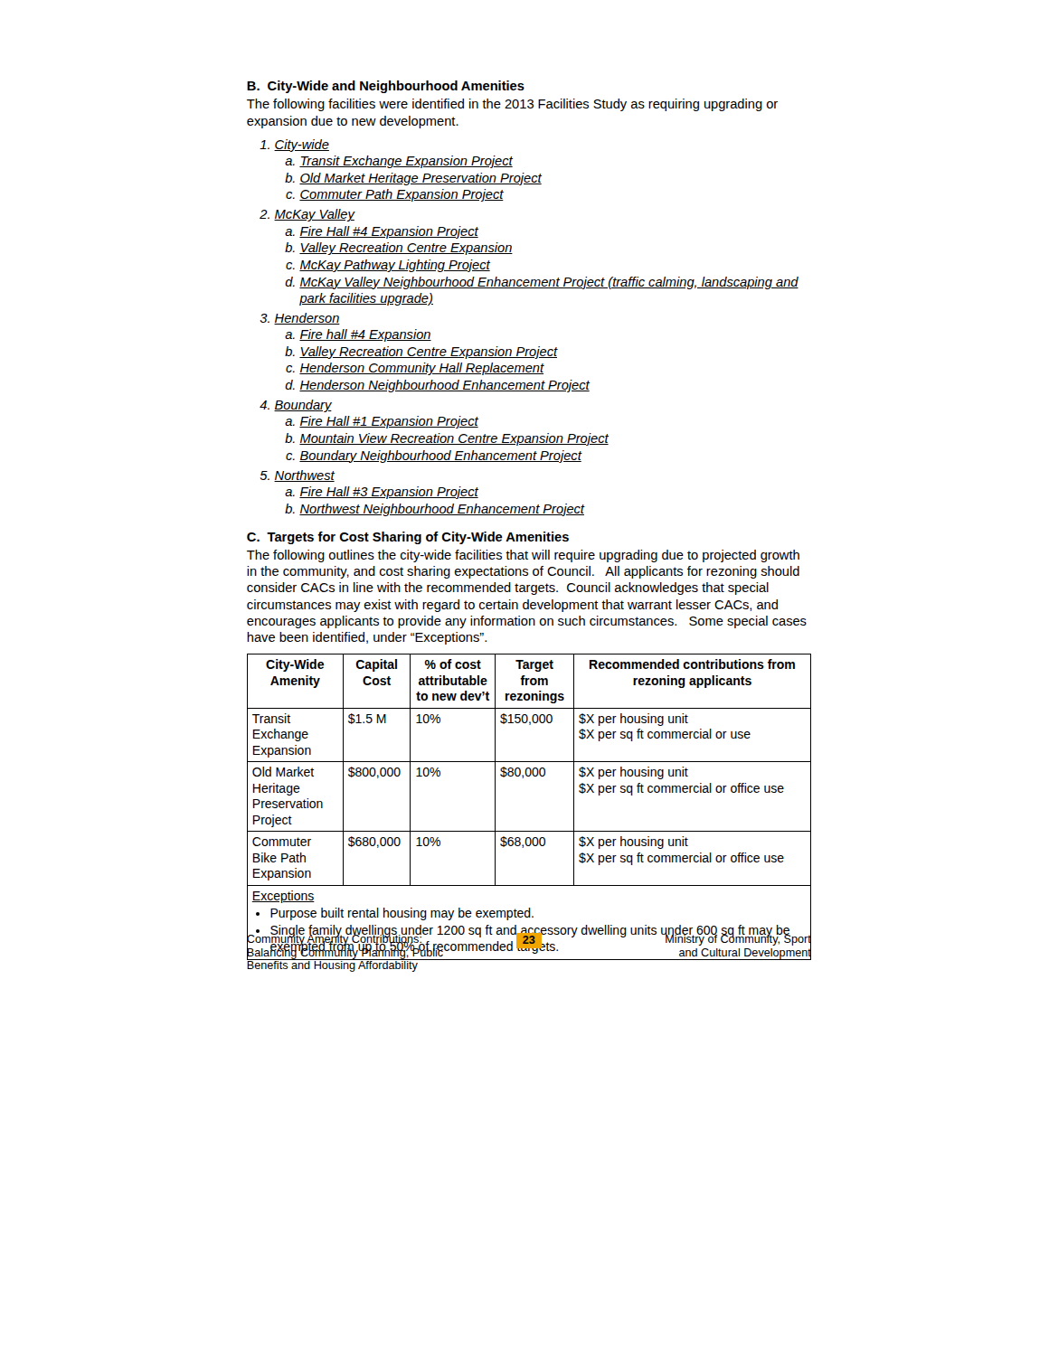B. City-Wide and Neighbourhood Amenities
The following facilities were identified in the 2013 Facilities Study as requiring upgrading or expansion due to new development.
City-wide
Transit Exchange Expansion Project
Old Market Heritage Preservation Project
Commuter Path Expansion Project
McKay Valley
Fire Hall #4 Expansion Project
Valley Recreation Centre Expansion
McKay Pathway Lighting Project
McKay Valley Neighbourhood Enhancement Project (traffic calming, landscaping and park facilities upgrade)
Henderson
Fire hall #4 Expansion
Valley Recreation Centre Expansion Project
Henderson Community Hall Replacement
Henderson Neighbourhood Enhancement Project
Boundary
Fire Hall #1 Expansion Project
Mountain View Recreation Centre Expansion Project
Boundary Neighbourhood Enhancement Project
Northwest
Fire Hall #3 Expansion Project
Northwest Neighbourhood Enhancement Project
C. Targets for Cost Sharing of City-Wide Amenities
The following outlines the city-wide facilities that will require upgrading due to projected growth in the community, and cost sharing expectations of Council. All applicants for rezoning should consider CACs in line with the recommended targets. Council acknowledges that special circumstances may exist with regard to certain development that warrant lesser CACs, and encourages applicants to provide any information on such circumstances. Some special cases have been identified, under “Exceptions”.
| City-Wide Amenity | Capital Cost | % of cost attributable to new dev’t | Target from rezonings | Recommended contributions from rezoning applicants |
| --- | --- | --- | --- | --- |
| Transit Exchange Expansion | $1.5 M | 10% | $150,000 | $X per housing unit $X per sq ft commercial or use |
| Old Market Heritage Preservation Project | $800,000 | 10% | $80,000 | $X per housing unit $X per sq ft commercial or office use |
| Commuter Bike Path Expansion | $680,000 | 10% | $68,000 | $X per housing unit $X per sq ft commercial or office use |
| Exceptions Purpose built rental housing may be exempted. Single family dwellings under 1200 sq ft and accessory dwelling units under 600 sq ft may be exempted from up to 50% of recommended targets. |
| Community Amenity Contributions: Balancing Community Planning, Public Benefits and Housing Affordability | 23 | Ministry of Community, Sport and Cultural Development |